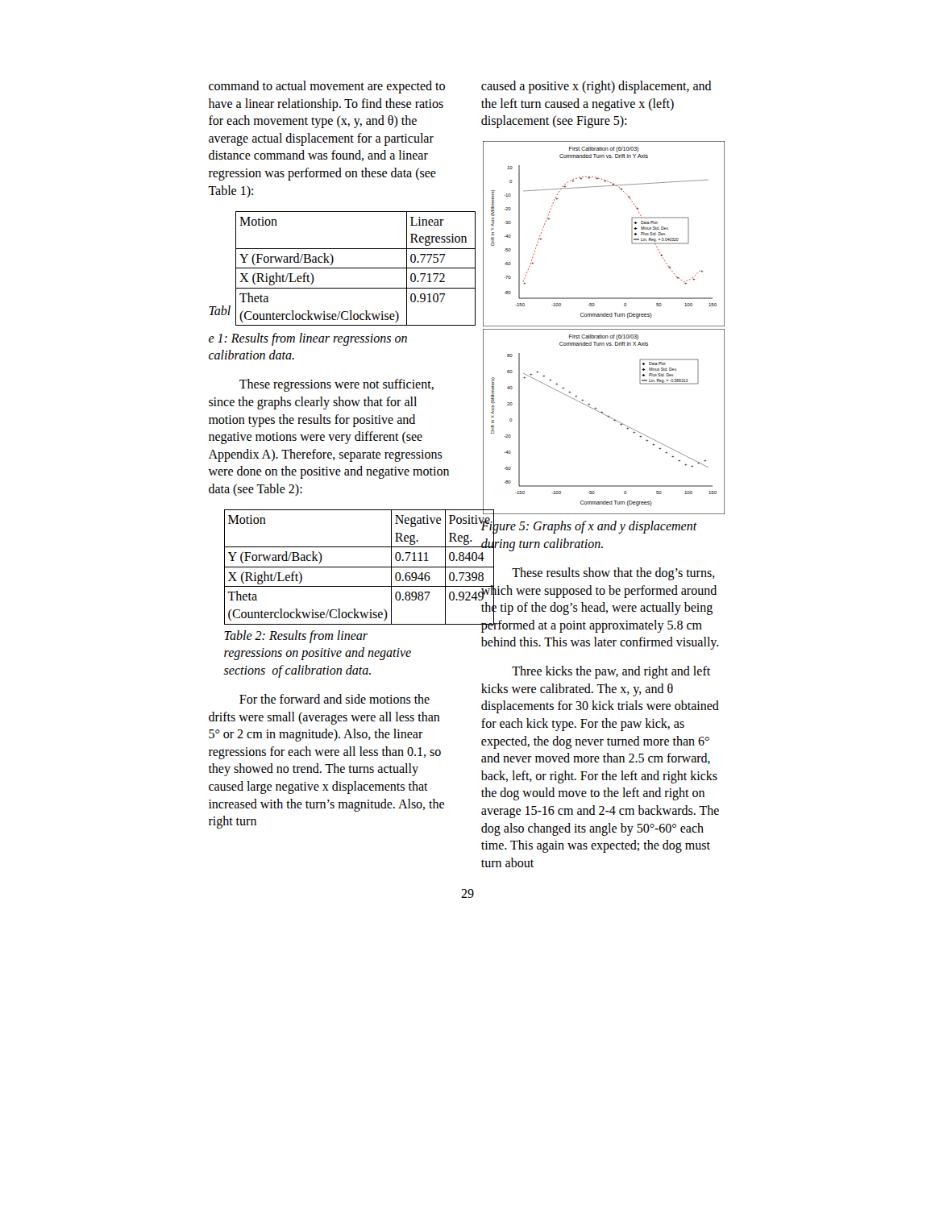command to actual movement are expected to have a linear relationship. To find these ratios for each movement type (x, y, and θ) the average actual displacement for a particular distance command was found, and a linear regression was performed on these data (see Table 1):
| Motion | Linear Regression |
| Y (Forward/Back) | 0.7757 |
| X (Right/Left) | 0.7172 |
| Theta (Counterclockwise/Clockwise) | 0.9107 |
Tabl
e 1: Results from linear regressions on calibration data.
These regressions were not sufficient, since the graphs clearly show that for all motion types the results for positive and negative motions were very different (see Appendix A). Therefore, separate regressions were done on the positive and negative motion data (see Table 2):
| Motion | Negative Reg. | Positive Reg. |
| Y (Forward/Back) | 0.7111 | 0.8404 |
| X (Right/Left) | 0.6946 | 0.7398 |
| Theta (Counterclockwise/Clockwise) | 0.8987 | 0.9249 |
Table 2: Results from linear regressions on positive and negative sections of calibration data.
For the forward and side motions the drifts were small (averages were all less than
5° or 2 cm in magnitude). Also, the linear regressions for each were all less than 0.1, so they showed no trend. The turns actually caused large negative x displacements that increased with the turn’s magnitude. Also, the right turn
caused a positive x (right) displacement, and the left turn caused a negative x (left) displacement (see Figure 5):
Figure 5: Graphs of x and y displacement during turn calibration.
These results show that the dog’s turns, which were supposed to be performed around the tip of the dog’s head, were actually being performed at a point approximately 5.8 cm behind this. This was later confirmed visually.
Three kicks the paw, and right and left kicks were calibrated. The x, y, and θ displacements for 30 kick trials were obtained for each kick type. For the paw kick, as expected, the dog never turned more than 6° and never moved more than 2.5 cm forward, back, left, or right. For the left and right kicks the dog would move to the left and right on average 15-16 cm and 2-4 cm backwards. The dog also changed its angle by 50°-60° each time. This again was expected; the dog must turn about
29